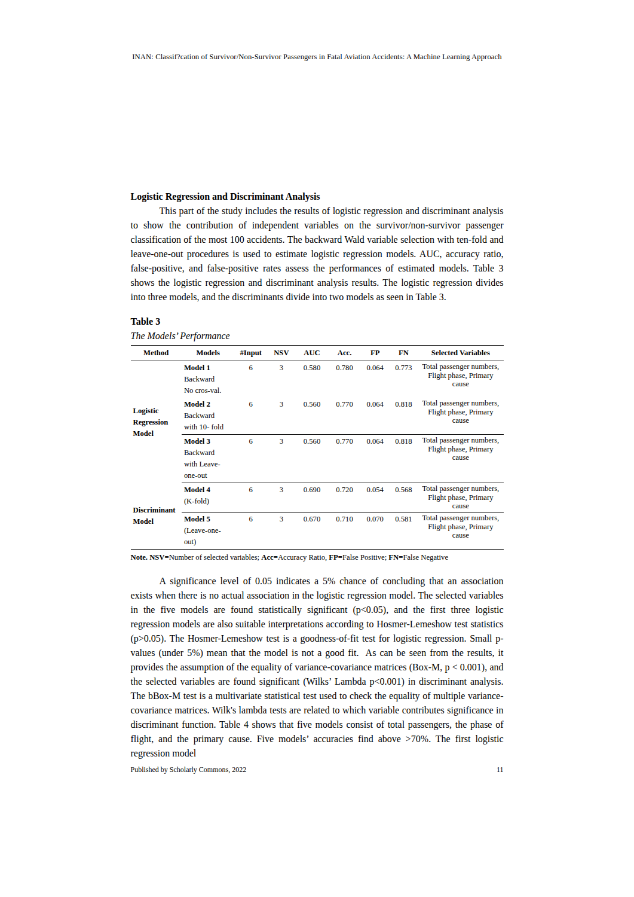INAN: Classif?cation of Survivor/Non-Survivor Passengers in Fatal Aviation Accidents: A Machine Learning Approach
Logistic Regression and Discriminant Analysis
This part of the study includes the results of logistic regression and discriminant analysis to show the contribution of independent variables on the survivor/non-survivor passenger classification of the most 100 accidents. The backward Wald variable selection with ten-fold and leave-one-out procedures is used to estimate logistic regression models. AUC, accuracy ratio, false-positive, and false-positive rates assess the performances of estimated models. Table 3 shows the logistic regression and discriminant analysis results. The logistic regression divides into three models, and the discriminants divide into two models as seen in Table 3.
Table 3
The Models’ Performance
| Method | Models | #Input | NSV | AUC | Acc. | FP | FN | Selected Variables |
| --- | --- | --- | --- | --- | --- | --- | --- | --- |
| Logistic Regression Model | Model 1 Backward No cros-val. | 6 | 3 | 0.580 | 0.780 | 0.064 | 0.773 | Total passenger numbers, Flight phase, Primary cause |
| Model 2 Backward with 10- fold | 6 | 3 | 0.560 | 0.770 | 0.064 | 0.818 | Total passenger numbers, Flight phase, Primary cause |
| Model 3 Backward with Leave-one-out | 6 | 3 | 0.560 | 0.770 | 0.064 | 0.818 | Total passenger numbers, Flight phase, Primary cause |
| Discriminant Model | Model 4 (K-fold) | 6 | 3 | 0.690 | 0.720 | 0.054 | 0.568 | Total passenger numbers, Flight phase, Primary cause |
| Model 5 (Leave-one-out) | 6 | 3 | 0.670 | 0.710 | 0.070 | 0.581 | Total passenger numbers, Flight phase, Primary cause |
Note. NSV=Number of selected variables; Acc=Accuracy Ratio, FP=False Positive; FN=False Negative
A significance level of 0.05 indicates a 5% chance of concluding that an association exists when there is no actual association in the logistic regression model. The selected variables in the five models are found statistically significant (p<0.05), and the first three logistic regression models are also suitable interpretations according to Hosmer-Lemeshow test statistics (p>0.05). The Hosmer-Lemeshow test is a goodness-of-fit test for logistic regression. Small p-values (under 5%) mean that the model is not a good fit. As can be seen from the results, it provides the assumption of the equality of variance-covariance matrices (Box-M, p < 0.001), and the selected variables are found significant (Wilks’ Lambda p<0.001) in discriminant analysis. The bBox-M test is a multivariate statistical test used to check the equality of multiple variance-covariance matrices. Wilk's lambda tests are related to which variable contributes significance in discriminant function. Table 4 shows that five models consist of total passengers, the phase of flight, and the primary cause. Five models’ accuracies find above >70%. The first logistic regression model
Published by Scholarly Commons, 2022 11